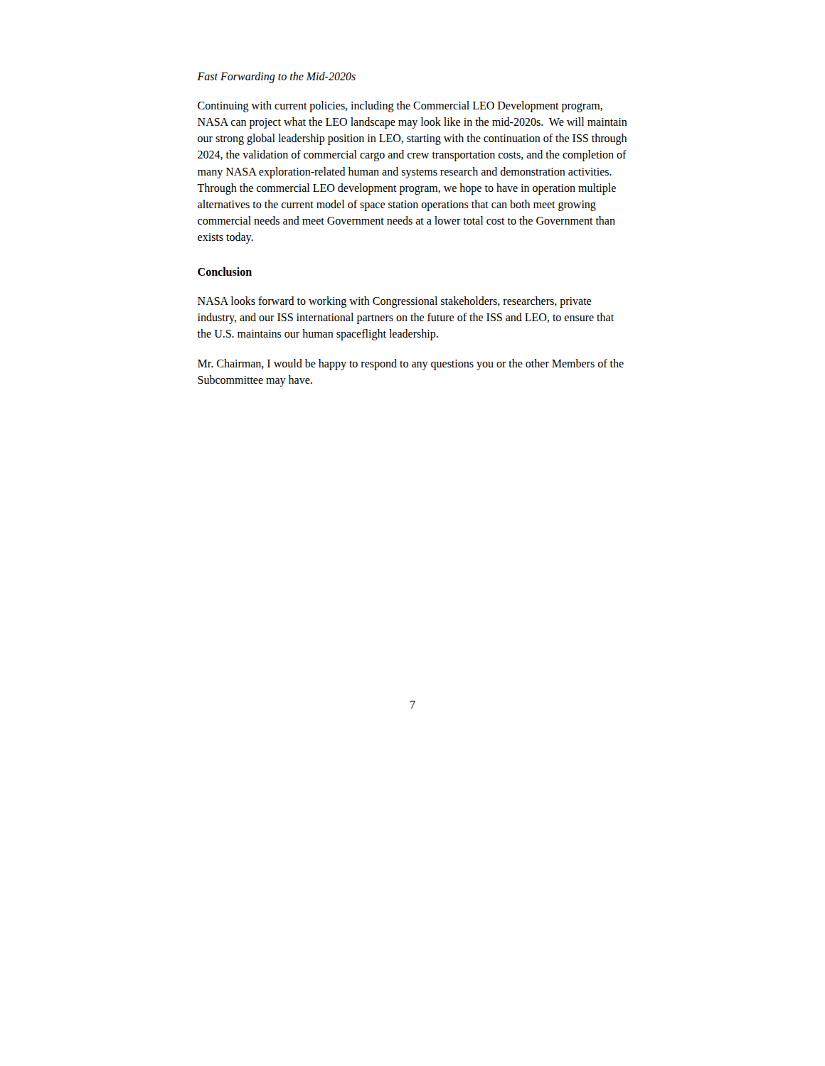Fast Forwarding to the Mid-2020s
Continuing with current policies, including the Commercial LEO Development program, NASA can project what the LEO landscape may look like in the mid-2020s. We will maintain our strong global leadership position in LEO, starting with the continuation of the ISS through 2024, the validation of commercial cargo and crew transportation costs, and the completion of many NASA exploration-related human and systems research and demonstration activities. Through the commercial LEO development program, we hope to have in operation multiple alternatives to the current model of space station operations that can both meet growing commercial needs and meet Government needs at a lower total cost to the Government than exists today.
Conclusion
NASA looks forward to working with Congressional stakeholders, researchers, private industry, and our ISS international partners on the future of the ISS and LEO, to ensure that the U.S. maintains our human spaceflight leadership.
Mr. Chairman, I would be happy to respond to any questions you or the other Members of the Subcommittee may have.
7